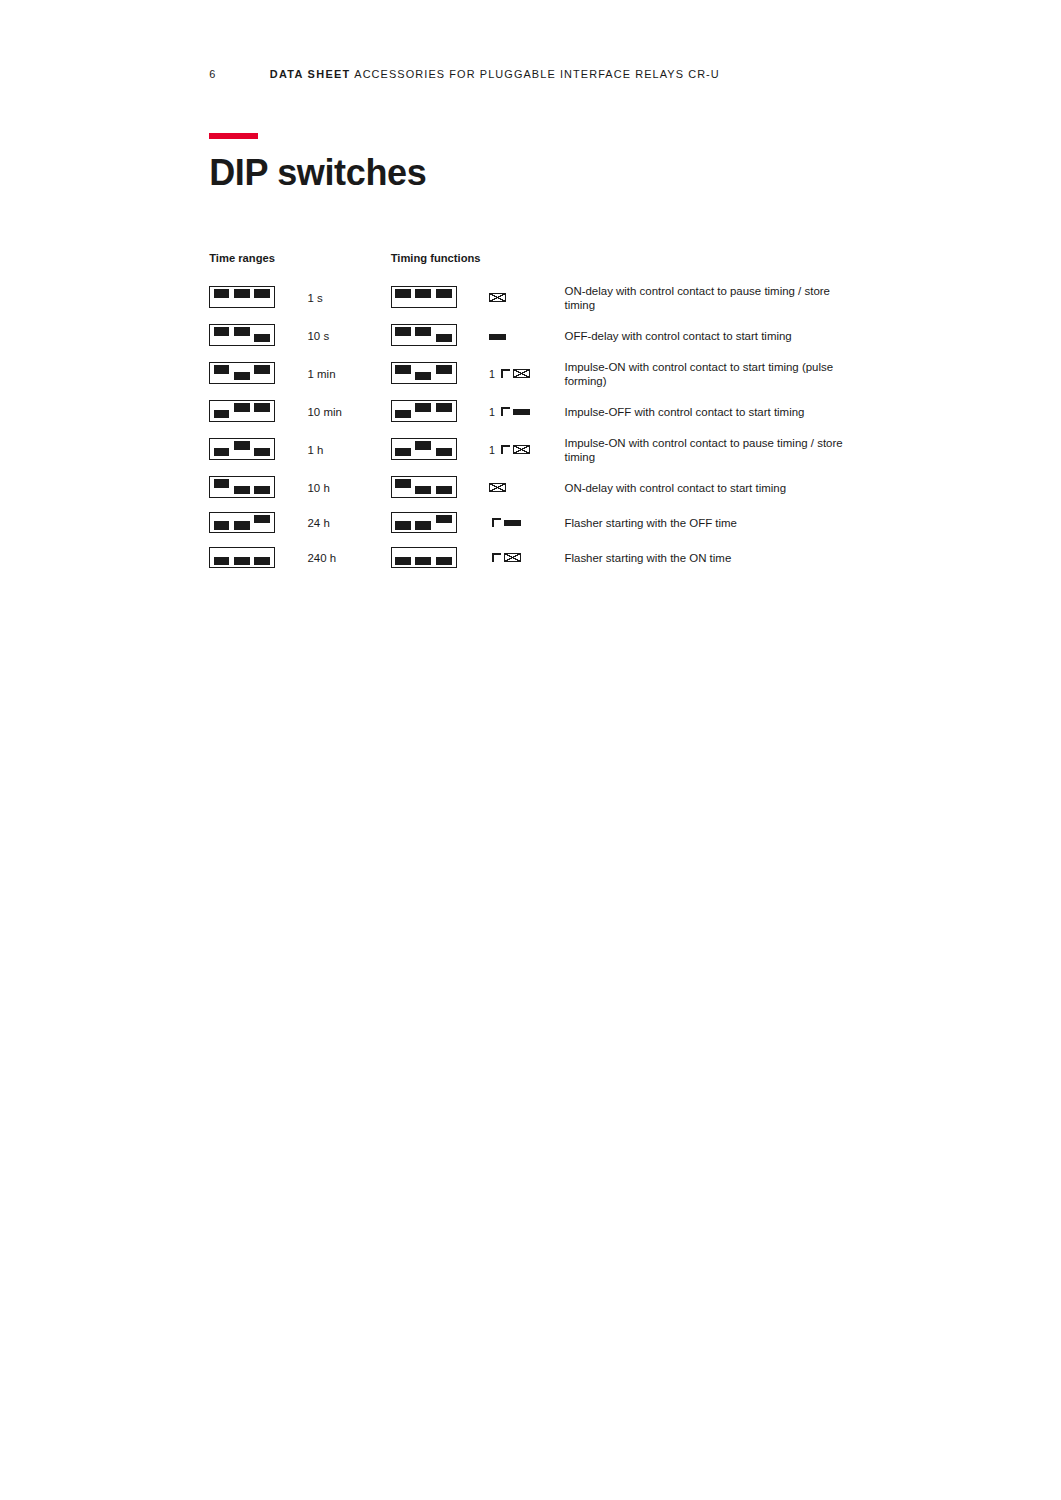6 DATA SHEET ACCESSORIES FOR PLUGGABLE INTERFACE RELAYS CR-U
DIP switches
| Time ranges | Timing functions |
| --- | --- |
| | 1 s | | | ON-delay with control contact to pause timing / store timing |
| | 10 s | | | OFF-delay with control contact to start timing |
| | 1 min | | 1 | Impulse-ON with control contact to start timing (pulse forming) |
| | 10 min | | 1 | Impulse-OFF with control contact to start timing |
| | 1 h | | 1 | Impulse-ON with control contact to pause timing / store timing |
| | 10 h | | | ON-delay with control contact to start timing |
| | 24 h | | | Flasher starting with the OFF time |
| | 240 h | | | Flasher starting with the ON time |